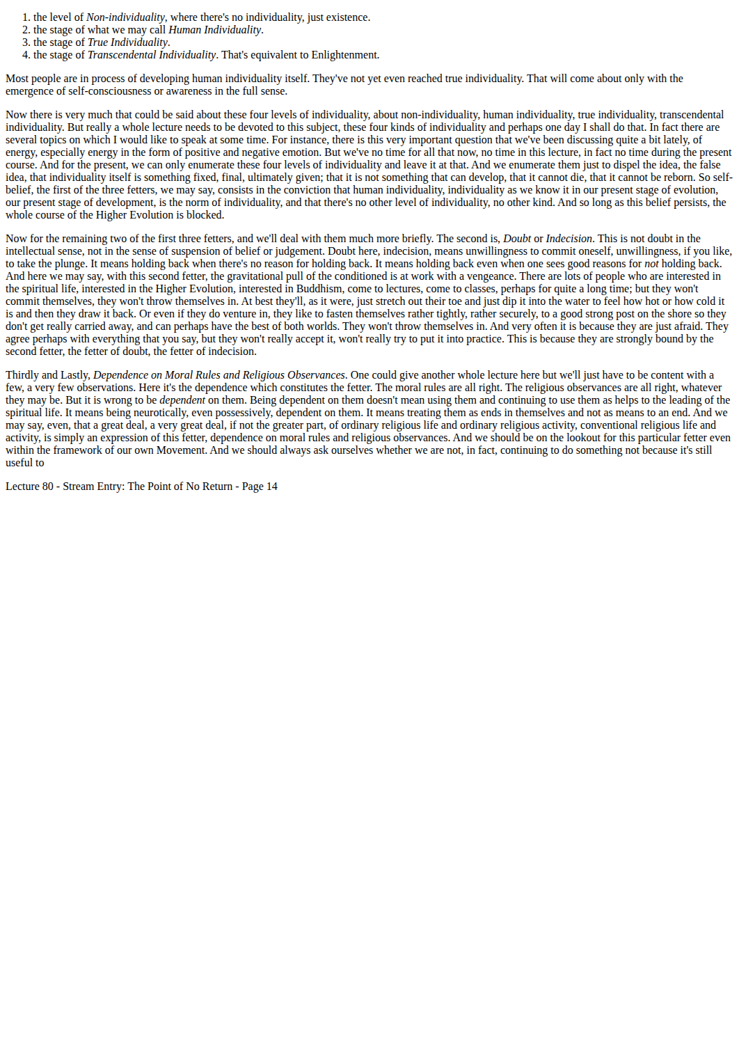the level of Non-individuality, where there's no individuality, just existence.
the stage of what we may call Human Individuality.
the stage of True Individuality.
the stage of Transcendental Individuality. That's equivalent to Enlightenment.
Most people are in process of developing human individuality itself. They've not yet even reached true individuality. That will come about only with the emergence of self-consciousness or awareness in the full sense.
Now there is very much that could be said about these four levels of individuality, about non-individuality, human individuality, true individuality, transcendental individuality. But really a whole lecture needs to be devoted to this subject, these four kinds of individuality and perhaps one day I shall do that. In fact there are several topics on which I would like to speak at some time. For instance, there is this very important question that we've been discussing quite a bit lately, of energy, especially energy in the form of positive and negative emotion. But we've no time for all that now, no time in this lecture, in fact no time during the present course. And for the present, we can only enumerate these four levels of individuality and leave it at that. And we enumerate them just to dispel the idea, the false idea, that individuality itself is something fixed, final, ultimately given; that it is not something that can develop, that it cannot die, that it cannot be reborn. So self-belief, the first of the three fetters, we may say, consists in the conviction that human individuality, individuality as we know it in our present stage of evolution, our present stage of development, is the norm of individuality, and that there's no other level of individuality, no other kind. And so long as this belief persists, the whole course of the Higher Evolution is blocked.
Now for the remaining two of the first three fetters, and we'll deal with them much more briefly. The second is, Doubt or Indecision. This is not doubt in the intellectual sense, not in the sense of suspension of belief or judgement. Doubt here, indecision, means unwillingness to commit oneself, unwillingness, if you like, to take the plunge. It means holding back when there's no reason for holding back. It means holding back even when one sees good reasons for not holding back. And here we may say, with this second fetter, the gravitational pull of the conditioned is at work with a vengeance. There are lots of people who are interested in the spiritual life, interested in the Higher Evolution, interested in Buddhism, come to lectures, come to classes, perhaps for quite a long time; but they won't commit themselves, they won't throw themselves in. At best they'll, as it were, just stretch out their toe and just dip it into the water to feel how hot or how cold it is and then they draw it back. Or even if they do venture in, they like to fasten themselves rather tightly, rather securely, to a good strong post on the shore so they don't get really carried away, and can perhaps have the best of both worlds. They won't throw themselves in. And very often it is because they are just afraid. They agree perhaps with everything that you say, but they won't really accept it, won't really try to put it into practice. This is because they are strongly bound by the second fetter, the fetter of doubt, the fetter of indecision.
Thirdly and Lastly, Dependence on Moral Rules and Religious Observances. One could give another whole lecture here but we'll just have to be content with a few, a very few observations. Here it's the dependence which constitutes the fetter. The moral rules are all right. The religious observances are all right, whatever they may be. But it is wrong to be dependent on them. Being dependent on them doesn't mean using them and continuing to use them as helps to the leading of the spiritual life. It means being neurotically, even possessively, dependent on them. It means treating them as ends in themselves and not as means to an end. And we may say, even, that a great deal, a very great deal, if not the greater part, of ordinary religious life and ordinary religious activity, conventional religious life and activity, is simply an expression of this fetter, dependence on moral rules and religious observances. And we should be on the lookout for this particular fetter even within the framework of our own Movement. And we should always ask ourselves whether we are not, in fact, continuing to do something not because it's still useful to
Lecture 80 - Stream Entry: The Point of No Return - Page 14